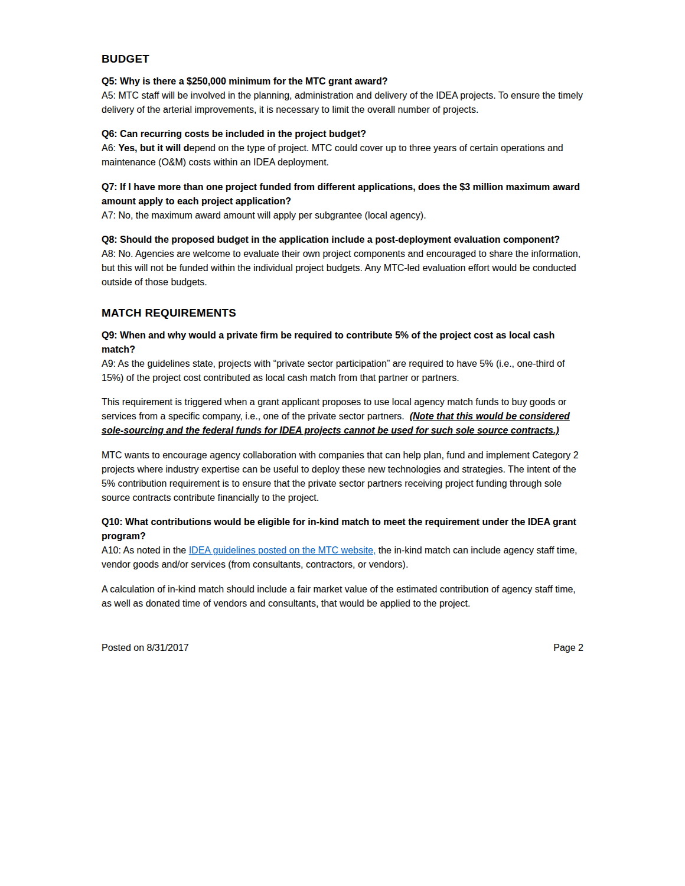BUDGET
Q5: Why is there a $250,000 minimum for the MTC grant award?
A5: MTC staff will be involved in the planning, administration and delivery of the IDEA projects. To ensure the timely delivery of the arterial improvements, it is necessary to limit the overall number of projects.
Q6: Can recurring costs be included in the project budget?
A6: Yes, but it will depend on the type of project. MTC could cover up to three years of certain operations and maintenance (O&M) costs within an IDEA deployment.
Q7: If I have more than one project funded from different applications, does the $3 million maximum award amount apply to each project application?
A7: No, the maximum award amount will apply per subgrantee (local agency).
Q8: Should the proposed budget in the application include a post-deployment evaluation component?
A8: No. Agencies are welcome to evaluate their own project components and encouraged to share the information, but this will not be funded within the individual project budgets. Any MTC-led evaluation effort would be conducted outside of those budgets.
MATCH REQUIREMENTS
Q9: When and why would a private firm be required to contribute 5% of the project cost as local cash match?
A9: As the guidelines state, projects with “private sector participation” are required to have 5% (i.e., one-third of 15%) of the project cost contributed as local cash match from that partner or partners.
This requirement is triggered when a grant applicant proposes to use local agency match funds to buy goods or services from a specific company, i.e., one of the private sector partners. (Note that this would be considered sole-sourcing and the federal funds for IDEA projects cannot be used for such sole source contracts.)
MTC wants to encourage agency collaboration with companies that can help plan, fund and implement Category 2 projects where industry expertise can be useful to deploy these new technologies and strategies. The intent of the 5% contribution requirement is to ensure that the private sector partners receiving project funding through sole source contracts contribute financially to the project.
Q10: What contributions would be eligible for in-kind match to meet the requirement under the IDEA grant program?
A10: As noted in the IDEA guidelines posted on the MTC website, the in-kind match can include agency staff time, vendor goods and/or services (from consultants, contractors, or vendors).
A calculation of in-kind match should include a fair market value of the estimated contribution of agency staff time, as well as donated time of vendors and consultants, that would be applied to the project.
Posted on 8/31/2017 Page 2